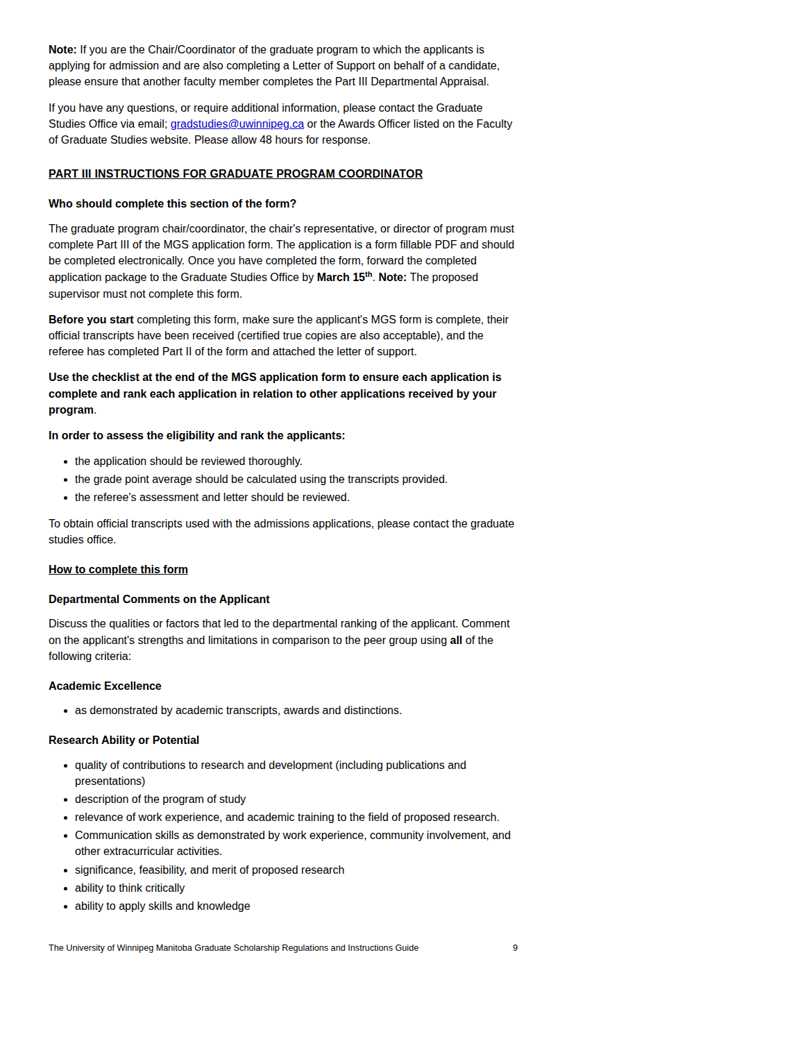Note: If you are the Chair/Coordinator of the graduate program to which the applicants is applying for admission and are also completing a Letter of Support on behalf of a candidate, please ensure that another faculty member completes the Part III Departmental Appraisal.
If you have any questions, or require additional information, please contact the Graduate Studies Office via email; gradstudies@uwinnipeg.ca or the Awards Officer listed on the Faculty of Graduate Studies website. Please allow 48 hours for response.
PART III INSTRUCTIONS FOR GRADUATE PROGRAM COORDINATOR
Who should complete this section of the form?
The graduate program chair/coordinator, the chair's representative, or director of program must complete Part III of the MGS application form. The application is a form fillable PDF and should be completed electronically. Once you have completed the form, forward the completed application package to the Graduate Studies Office by March 15th. Note: The proposed supervisor must not complete this form.
Before you start completing this form, make sure the applicant's MGS form is complete, their official transcripts have been received (certified true copies are also acceptable), and the referee has completed Part II of the form and attached the letter of support.
Use the checklist at the end of the MGS application form to ensure each application is complete and rank each application in relation to other applications received by your program.
In order to assess the eligibility and rank the applicants:
the application should be reviewed thoroughly.
the grade point average should be calculated using the transcripts provided.
the referee's assessment and letter should be reviewed.
To obtain official transcripts used with the admissions applications, please contact the graduate studies office.
How to complete this form
Departmental Comments on the Applicant
Discuss the qualities or factors that led to the departmental ranking of the applicant. Comment on the applicant's strengths and limitations in comparison to the peer group using all of the following criteria:
Academic Excellence
as demonstrated by academic transcripts, awards and distinctions.
Research Ability or Potential
quality of contributions to research and development (including publications and presentations)
description of the program of study
relevance of work experience, and academic training to the field of proposed research.
Communication skills as demonstrated by work experience, community involvement, and other extracurricular activities.
significance, feasibility, and merit of proposed research
ability to think critically
ability to apply skills and knowledge
The University of Winnipeg Manitoba Graduate Scholarship Regulations and Instructions Guide 9